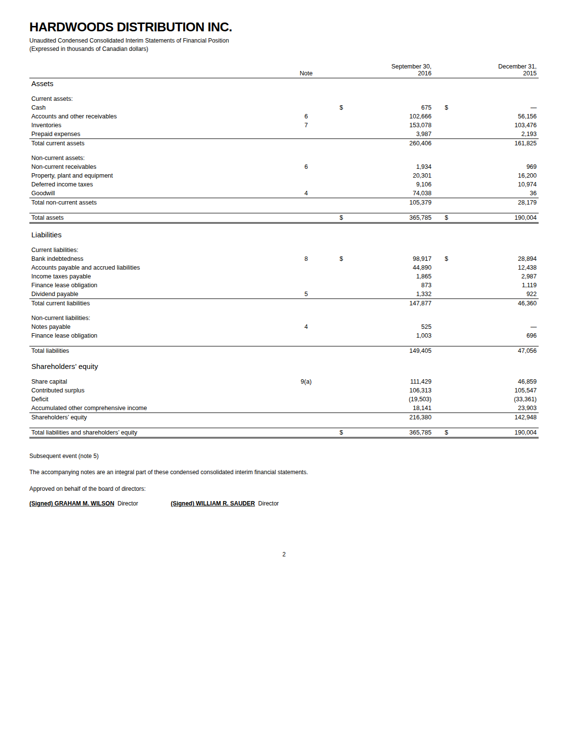HARDWOODS DISTRIBUTION INC.
Unaudited Condensed Consolidated Interim Statements of Financial Position
(Expressed in thousands of Canadian dollars)
| | Note | September 30, 2016 | December 31, 2015 |
| --- | --- | --- | --- |
| Assets | | | | | |
| Current assets: | | | | | |
| Cash | | $ | 675 | $ | — |
| Accounts and other receivables | 6 | | 102,666 | | 56,156 |
| Inventories | 7 | | 153,078 | | 103,476 |
| Prepaid expenses | | | 3,987 | | 2,193 |
| Total current assets | | | 260,406 | | 161,825 |
| Non-current assets: | | | | | |
| Non-current receivables | 6 | | 1,934 | | 969 |
| Property, plant and equipment | | | 20,301 | | 16,200 |
| Deferred income taxes | | | 9,106 | | 10,974 |
| Goodwill | 4 | | 74,038 | | 36 |
| Total non-current assets | | | 105,379 | | 28,179 |
| Total assets | | $ | 365,785 | $ | 190,004 |
| Liabilities | | | | | |
| Current liabilities: | | | | | |
| Bank indebtedness | 8 | $ | 98,917 | $ | 28,894 |
| Accounts payable and accrued liabilities | | | 44,890 | | 12,438 |
| Income taxes payable | | | 1,865 | | 2,987 |
| Finance lease obligation | | | 873 | | 1,119 |
| Dividend payable | 5 | | 1,332 | | 922 |
| Total current liabilities | | | 147,877 | | 46,360 |
| Non-current liabilities: | | | | | |
| Notes payable | 4 | | 525 | | — |
| Finance lease obligation | | | 1,003 | | 696 |
| Total liabilities | | | 149,405 | | 47,056 |
| Shareholders’ equity | | | | | |
| Share capital | 9(a) | | 111,429 | | 46,859 |
| Contributed surplus | | | 106,313 | | 105,547 |
| Deficit | | | (19,503) | | (33,361) |
| Accumulated other comprehensive income | | | 18,141 | | 23,903 |
| Shareholders’ equity | | | 216,380 | | 142,948 |
| Total liabilities and shareholders’ equity | | $ | 365,785 | $ | 190,004 |
Subsequent event (note 5)
The accompanying notes are an integral part of these condensed consolidated interim financial statements.
Approved on behalf of the board of directors:
(Signed) GRAHAM M. WILSON Director (Signed) WILLIAM R. SAUDER Director
2